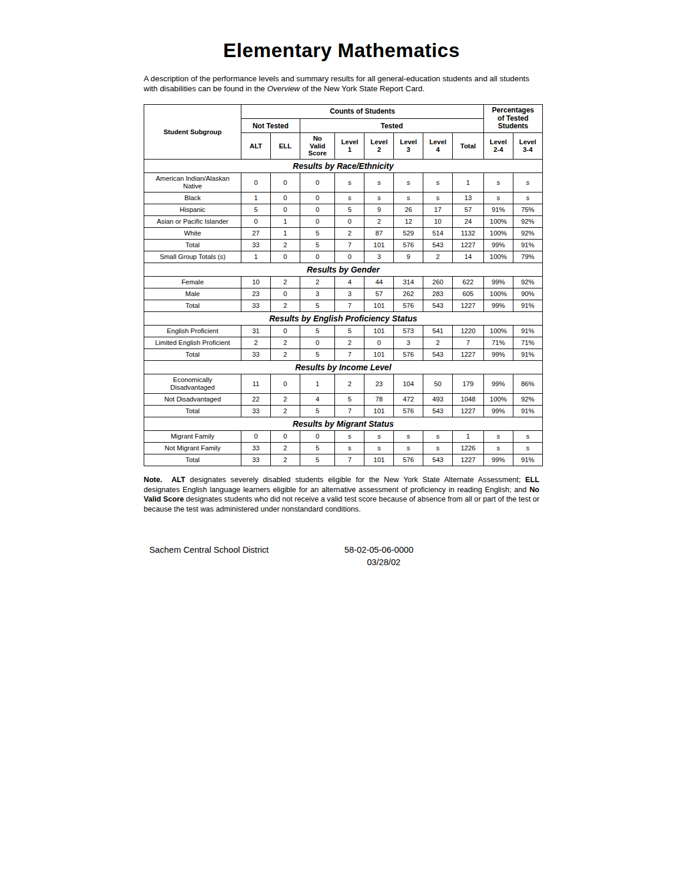Elementary Mathematics
A description of the performance levels and summary results for all general-education students and all students with disabilities can be found in the Overview of the New York State Report Card.
| Student Subgroup | Counts of Students | Percentages of Tested Students |
| --- | --- | --- |
| Not Tested | Tested |
| ALT | ELL | No Valid Score | Level 1 | Level 2 | Level 3 | Level 4 | Total | Level 2-4 | Level 3-4 |
| Results by Race/Ethnicity |
| American Indian/Alaskan Native | 0 | 0 | 0 | s | s | s | s | 1 | s | s |
| Black | 1 | 0 | 0 | s | s | s | s | 13 | s | s |
| Hispanic | 5 | 0 | 0 | 5 | 9 | 26 | 17 | 57 | 91% | 75% |
| Asian or Pacific Islander | 0 | 1 | 0 | 0 | 2 | 12 | 10 | 24 | 100% | 92% |
| White | 27 | 1 | 5 | 2 | 87 | 529 | 514 | 1132 | 100% | 92% |
| Total | 33 | 2 | 5 | 7 | 101 | 576 | 543 | 1227 | 99% | 91% |
| Small Group Totals (s) | 1 | 0 | 0 | 0 | 3 | 9 | 2 | 14 | 100% | 79% |
| Results by Gender |
| Female | 10 | 2 | 2 | 4 | 44 | 314 | 260 | 622 | 99% | 92% |
| Male | 23 | 0 | 3 | 3 | 57 | 262 | 283 | 605 | 100% | 90% |
| Total | 33 | 2 | 5 | 7 | 101 | 576 | 543 | 1227 | 99% | 91% |
| Results by English Proficiency Status |
| English Proficient | 31 | 0 | 5 | 5 | 101 | 573 | 541 | 1220 | 100% | 91% |
| Limited English Proficient | 2 | 2 | 0 | 2 | 0 | 3 | 2 | 7 | 71% | 71% |
| Total | 33 | 2 | 5 | 7 | 101 | 576 | 543 | 1227 | 99% | 91% |
| Results by Income Level |
| Economically Disadvantaged | 11 | 0 | 1 | 2 | 23 | 104 | 50 | 179 | 99% | 86% |
| Not Disadvantaged | 22 | 2 | 4 | 5 | 78 | 472 | 493 | 1048 | 100% | 92% |
| Total | 33 | 2 | 5 | 7 | 101 | 576 | 543 | 1227 | 99% | 91% |
| Results by Migrant Status |
| Migrant Family | 0 | 0 | 0 | s | s | s | s | 1 | s | s |
| Not Migrant Family | 33 | 2 | 5 | s | s | s | s | 1226 | s | s |
| Total | 33 | 2 | 5 | 7 | 101 | 576 | 543 | 1227 | 99% | 91% |
Note. ALT designates severely disabled students eligible for the New York State Alternate Assessment; ELL designates English language learners eligible for an alternative assessment of proficiency in reading English; and No Valid Score designates students who did not receive a valid test score because of absence from all or part of the test or because the test was administered under nonstandard conditions.
Sachem Central School District 58-02-05-06-0000 03/28/02